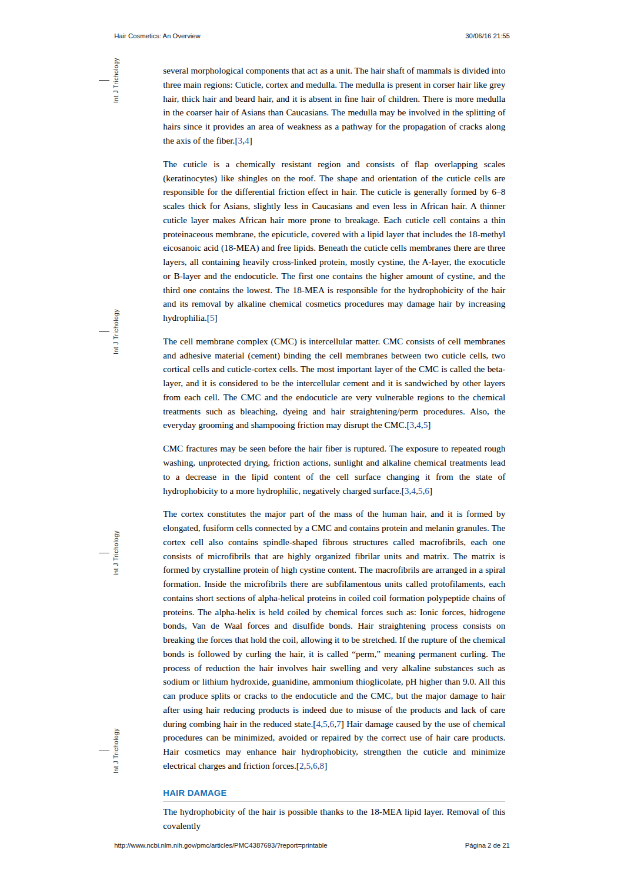Hair Cosmetics: An Overview
30/06/16 21:55
Int J Trichology
Int J Trichology
Int J Trichology
Int J Trichology
several morphological components that act as a unit. The hair shaft of mammals is divided into three main regions: Cuticle, cortex and medulla. The medulla is present in corser hair like grey hair, thick hair and beard hair, and it is absent in fine hair of children. There is more medulla in the coarser hair of Asians than Caucasians. The medulla may be involved in the splitting of hairs since it provides an area of weakness as a pathway for the propagation of cracks along the axis of the fiber.[3,4]
The cuticle is a chemically resistant region and consists of flap overlapping scales (keratinocytes) like shingles on the roof. The shape and orientation of the cuticle cells are responsible for the differential friction effect in hair. The cuticle is generally formed by 6–8 scales thick for Asians, slightly less in Caucasians and even less in African hair. A thinner cuticle layer makes African hair more prone to breakage. Each cuticle cell contains a thin proteinaceous membrane, the epicuticle, covered with a lipid layer that includes the 18-methyl eicosanoic acid (18-MEA) and free lipids. Beneath the cuticle cells membranes there are three layers, all containing heavily cross-linked protein, mostly cystine, the A-layer, the exocuticle or B-layer and the endocuticle. The first one contains the higher amount of cystine, and the third one contains the lowest. The 18-MEA is responsible for the hydrophobicity of the hair and its removal by alkaline chemical cosmetics procedures may damage hair by increasing hydrophilia.[5]
The cell membrane complex (CMC) is intercellular matter. CMC consists of cell membranes and adhesive material (cement) binding the cell membranes between two cuticle cells, two cortical cells and cuticle-cortex cells. The most important layer of the CMC is called the beta-layer, and it is considered to be the intercellular cement and it is sandwiched by other layers from each cell. The CMC and the endocuticle are very vulnerable regions to the chemical treatments such as bleaching, dyeing and hair straightening/perm procedures. Also, the everyday grooming and shampooing friction may disrupt the CMC.[3,4,5]
CMC fractures may be seen before the hair fiber is ruptured. The exposure to repeated rough washing, unprotected drying, friction actions, sunlight and alkaline chemical treatments lead to a decrease in the lipid content of the cell surface changing it from the state of hydrophobicity to a more hydrophilic, negatively charged surface.[3,4,5,6]
The cortex constitutes the major part of the mass of the human hair, and it is formed by elongated, fusiform cells connected by a CMC and contains protein and melanin granules. The cortex cell also contains spindle-shaped fibrous structures called macrofibrils, each one consists of microfibrils that are highly organized fibrilar units and matrix. The matrix is formed by crystalline protein of high cystine content. The macrofibrils are arranged in a spiral formation. Inside the microfibrils there are subfilamentous units called protofilaments, each contains short sections of alpha-helical proteins in coiled coil formation polypeptide chains of proteins. The alpha-helix is held coiled by chemical forces such as: Ionic forces, hidrogene bonds, Van de Waal forces and disulfide bonds. Hair straightening process consists on breaking the forces that hold the coil, allowing it to be stretched. If the rupture of the chemical bonds is followed by curling the hair, it is called “perm,” meaning permanent curling. The process of reduction the hair involves hair swelling and very alkaline substances such as sodium or lithium hydroxide, guanidine, ammonium thioglicolate, pH higher than 9.0. All this can produce splits or cracks to the endocuticle and the CMC, but the major damage to hair after using hair reducing products is indeed due to misuse of the products and lack of care during combing hair in the reduced state.[4,5,6,7] Hair damage caused by the use of chemical procedures can be minimized, avoided or repaired by the correct use of hair care products. Hair cosmetics may enhance hair hydrophobicity, strengthen the cuticle and minimize electrical charges and friction forces.[2,5,6,8]
HAIR DAMAGE
The hydrophobicity of the hair is possible thanks to the 18-MEA lipid layer. Removal of this covalently
http://www.ncbi.nlm.nih.gov/pmc/articles/PMC4387693/?report=printable
Página 2 de 21